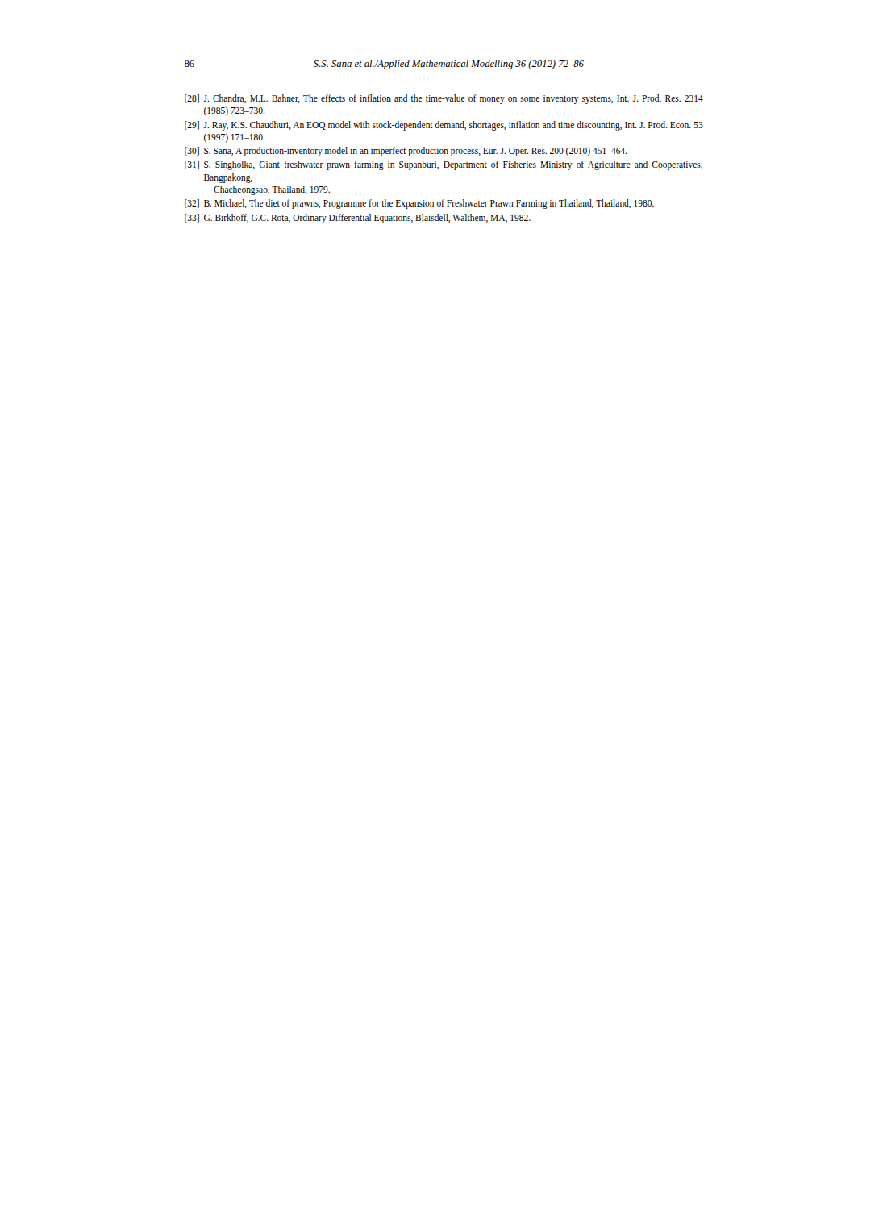86 S.S. Sana et al./Applied Mathematical Modelling 36 (2012) 72–86
[28] J. Chandra, M.L. Bahner, The effects of inflation and the time-value of money on some inventory systems, Int. J. Prod. Res. 2314 (1985) 723–730.
[29] J. Ray, K.S. Chaudhuri, An EOQ model with stock-dependent demand, shortages, inflation and time discounting, Int. J. Prod. Econ. 53 (1997) 171–180.
[30] S. Sana, A production-inventory model in an imperfect production process, Eur. J. Oper. Res. 200 (2010) 451–464.
[31] S. Singholka, Giant freshwater prawn farming in Supanburi, Department of Fisheries Ministry of Agriculture and Cooperatives, Bangpakong,Chacheongsao, Thailand, 1979.
[32] B. Michael, The diet of prawns, Programme for the Expansion of Freshwater Prawn Farming in Thailand, Thailand, 1980.
[33] G. Birkhoff, G.C. Rota, Ordinary Differential Equations, Blaisdell, Walthem, MA, 1982.